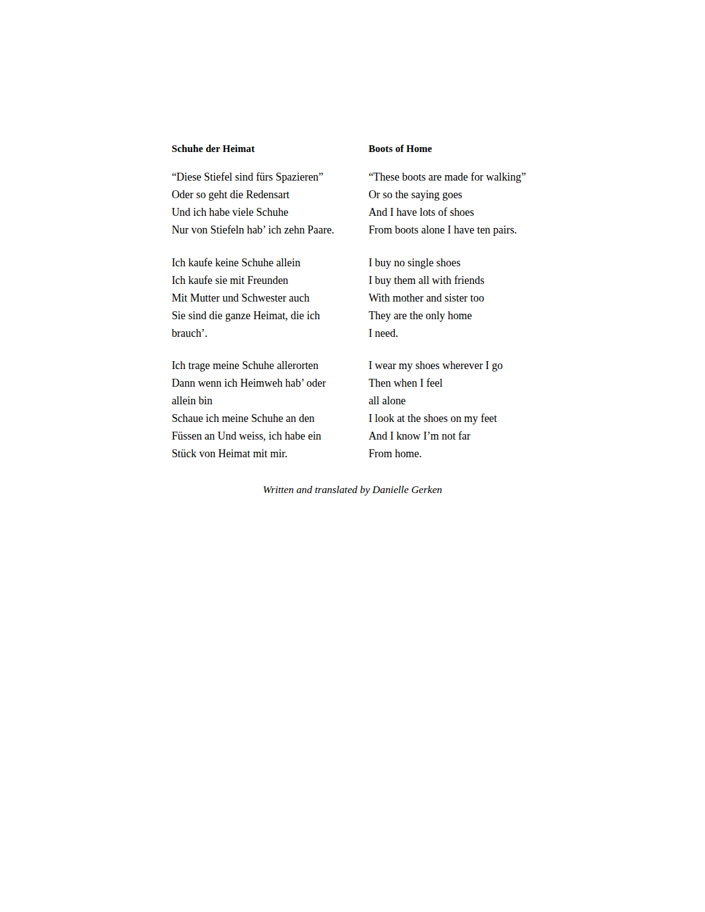Schuhe der Heimat
“Diese Stiefel sind fürs Spazieren”
Oder so geht die Redensart
Und ich habe viele Schuhe
Nur von Stiefeln hab’ ich zehn Paare.
Ich kaufe keine Schuhe allein
Ich kaufe sie mit Freunden
Mit Mutter und Schwester auch
Sie sind die ganze Heimat, die ich brauch’.
Ich trage meine Schuhe allerorten
Dann wenn ich Heimweh hab’ oder allein bin
Schaue ich meine Schuhe an den Füssen an Und weiss, ich habe ein Stück von Heimat mit mir.
Boots of Home
“These boots are made for walking”
Or so the saying goes
And I have lots of shoes
From boots alone I have ten pairs.
I buy no single shoes
I buy them all with friends
With mother and sister too
They are the only home
I need.
I wear my shoes wherever I go
Then when I feel
all alone
I look at the shoes on my feet
And I know I’m not far
From home.
Written and translated by Danielle Gerken